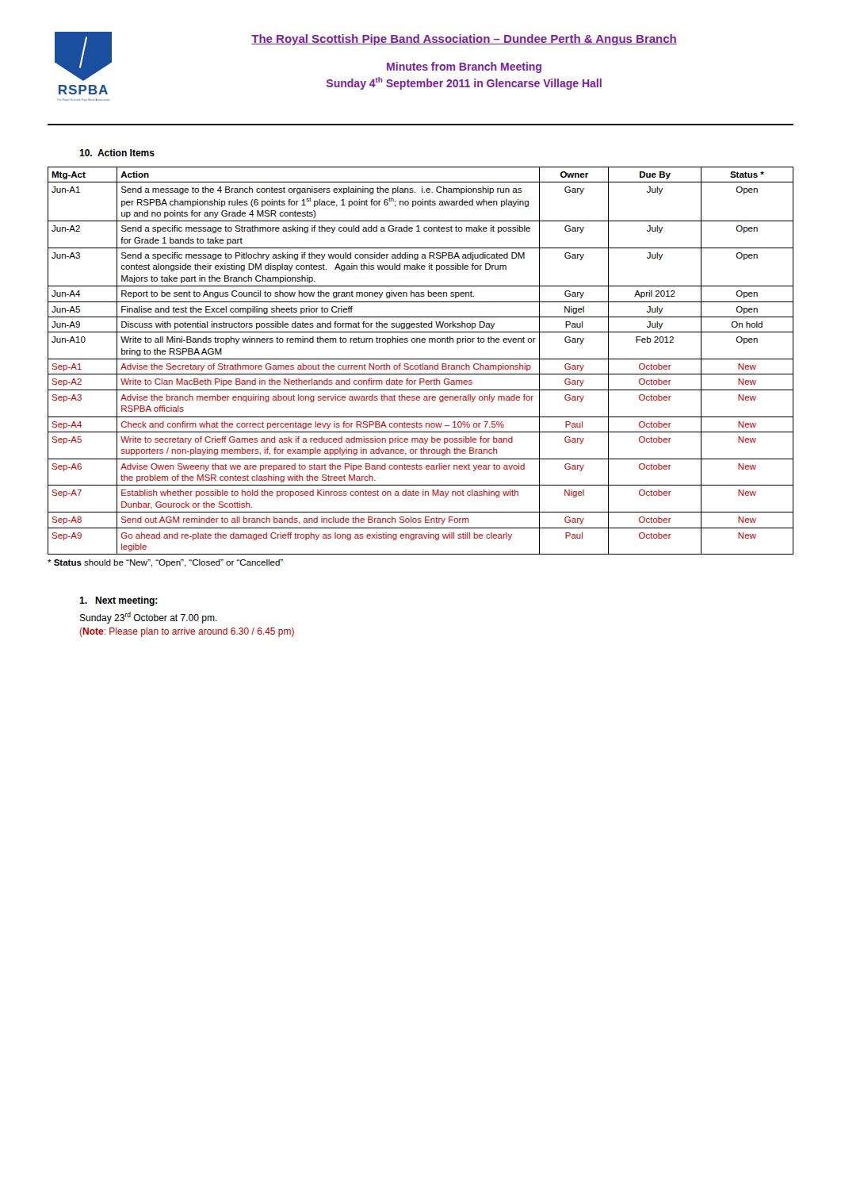RSPBA
The Royal Scottish Pipe Band Association
The Royal Scottish Pipe Band Association – Dundee Perth & Angus Branch
Minutes from Branch Meeting
Sunday 4th September 2011 in Glencarse Village Hall
10. Action Items
| Mtg-Act | Action | Owner | Due By | Status * |
| --- | --- | --- | --- | --- |
| Jun-A1 | Send a message to the 4 Branch contest organisers explaining the plans. i.e. Championship run as per RSPBA championship rules (6 points for 1 st place, 1 point for 6 th ; no points awarded when playing up and no points for any Grade 4 MSR contests) | Gary | July | Open |
| Jun-A2 | Send a specific message to Strathmore asking if they could add a Grade 1 contest to make it possible for Grade 1 bands to take part | Gary | July | Open |
| Jun-A3 | Send a specific message to Pitlochry asking if they would consider adding a RSPBA adjudicated DM contest alongside their existing DM display contest. Again this would make it possible for Drum Majors to take part in the Branch Championship. | Gary | July | Open |
| Jun-A4 | Report to be sent to Angus Council to show how the grant money given has been spent. | Gary | April 2012 | Open |
| Jun-A5 | Finalise and test the Excel compiling sheets prior to Crieff | Nigel | July | Open |
| Jun-A9 | Discuss with potential instructors possible dates and format for the suggested Workshop Day | Paul | July | On hold |
| Jun-A10 | Write to all Mini-Bands trophy winners to remind them to return trophies one month prior to the event or bring to the RSPBA AGM | Gary | Feb 2012 | Open |
| Sep-A1 | Advise the Secretary of Strathmore Games about the current North of Scotland Branch Championship | Gary | October | New |
| Sep-A2 | Write to Clan MacBeth Pipe Band in the Netherlands and confirm date for Perth Games | Gary | October | New |
| Sep-A3 | Advise the branch member enquiring about long service awards that these are generally only made for RSPBA officials | Gary | October | New |
| Sep-A4 | Check and confirm what the correct percentage levy is for RSPBA contests now – 10% or 7.5% | Paul | October | New |
| Sep-A5 | Write to secretary of Crieff Games and ask if a reduced admission price may be possible for band supporters / non-playing members, if, for example applying in advance, or through the Branch | Gary | October | New |
| Sep-A6 | Advise Owen Sweeny that we are prepared to start the Pipe Band contests earlier next year to avoid the problem of the MSR contest clashing with the Street March. | Gary | October | New |
| Sep-A7 | Establish whether possible to hold the proposed Kinross contest on a date in May not clashing with Dunbar, Gourock or the Scottish. | Nigel | October | New |
| Sep-A8 | Send out AGM reminder to all branch bands, and include the Branch Solos Entry Form | Gary | October | New |
| Sep-A9 | Go ahead and re-plate the damaged Crieff trophy as long as existing engraving will still be clearly legible | Paul | October | New |
* Status should be “New”, “Open”, “Closed” or “Cancelled”
1. Next meeting:
Sunday 23rd October at 7.00 pm.
(Note: Please plan to arrive around 6.30 / 6.45 pm)